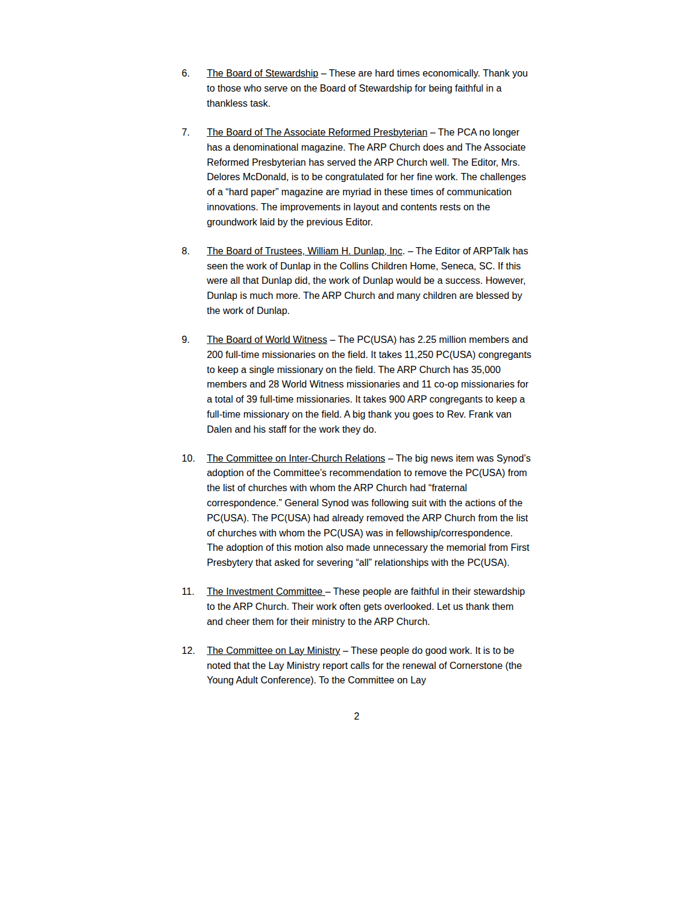6. The Board of Stewardship – These are hard times economically. Thank you to those who serve on the Board of Stewardship for being faithful in a thankless task.
7. The Board of The Associate Reformed Presbyterian – The PCA no longer has a denominational magazine. The ARP Church does and The Associate Reformed Presbyterian has served the ARP Church well. The Editor, Mrs. Delores McDonald, is to be congratulated for her fine work. The challenges of a “hard paper” magazine are myriad in these times of communication innovations. The improvements in layout and contents rests on the groundwork laid by the previous Editor.
8. The Board of Trustees, William H. Dunlap, Inc. – The Editor of ARPTalk has seen the work of Dunlap in the Collins Children Home, Seneca, SC. If this were all that Dunlap did, the work of Dunlap would be a success. However, Dunlap is much more. The ARP Church and many children are blessed by the work of Dunlap.
9. The Board of World Witness – The PC(USA) has 2.25 million members and 200 full-time missionaries on the field. It takes 11,250 PC(USA) congregants to keep a single missionary on the field. The ARP Church has 35,000 members and 28 World Witness missionaries and 11 co-op missionaries for a total of 39 full-time missionaries. It takes 900 ARP congregants to keep a full-time missionary on the field. A big thank you goes to Rev. Frank van Dalen and his staff for the work they do.
10. The Committee on Inter-Church Relations – The big news item was Synod’s adoption of the Committee’s recommendation to remove the PC(USA) from the list of churches with whom the ARP Church had “fraternal correspondence.” General Synod was following suit with the actions of the PC(USA). The PC(USA) had already removed the ARP Church from the list of churches with whom the PC(USA) was in fellowship/correspondence. The adoption of this motion also made unnecessary the memorial from First Presbytery that asked for severing “all” relationships with the PC(USA).
11. The Investment Committee – These people are faithful in their stewardship to the ARP Church. Their work often gets overlooked. Let us thank them and cheer them for their ministry to the ARP Church.
12. The Committee on Lay Ministry – These people do good work. It is to be noted that the Lay Ministry report calls for the renewal of Cornerstone (the Young Adult Conference). To the Committee on Lay
2